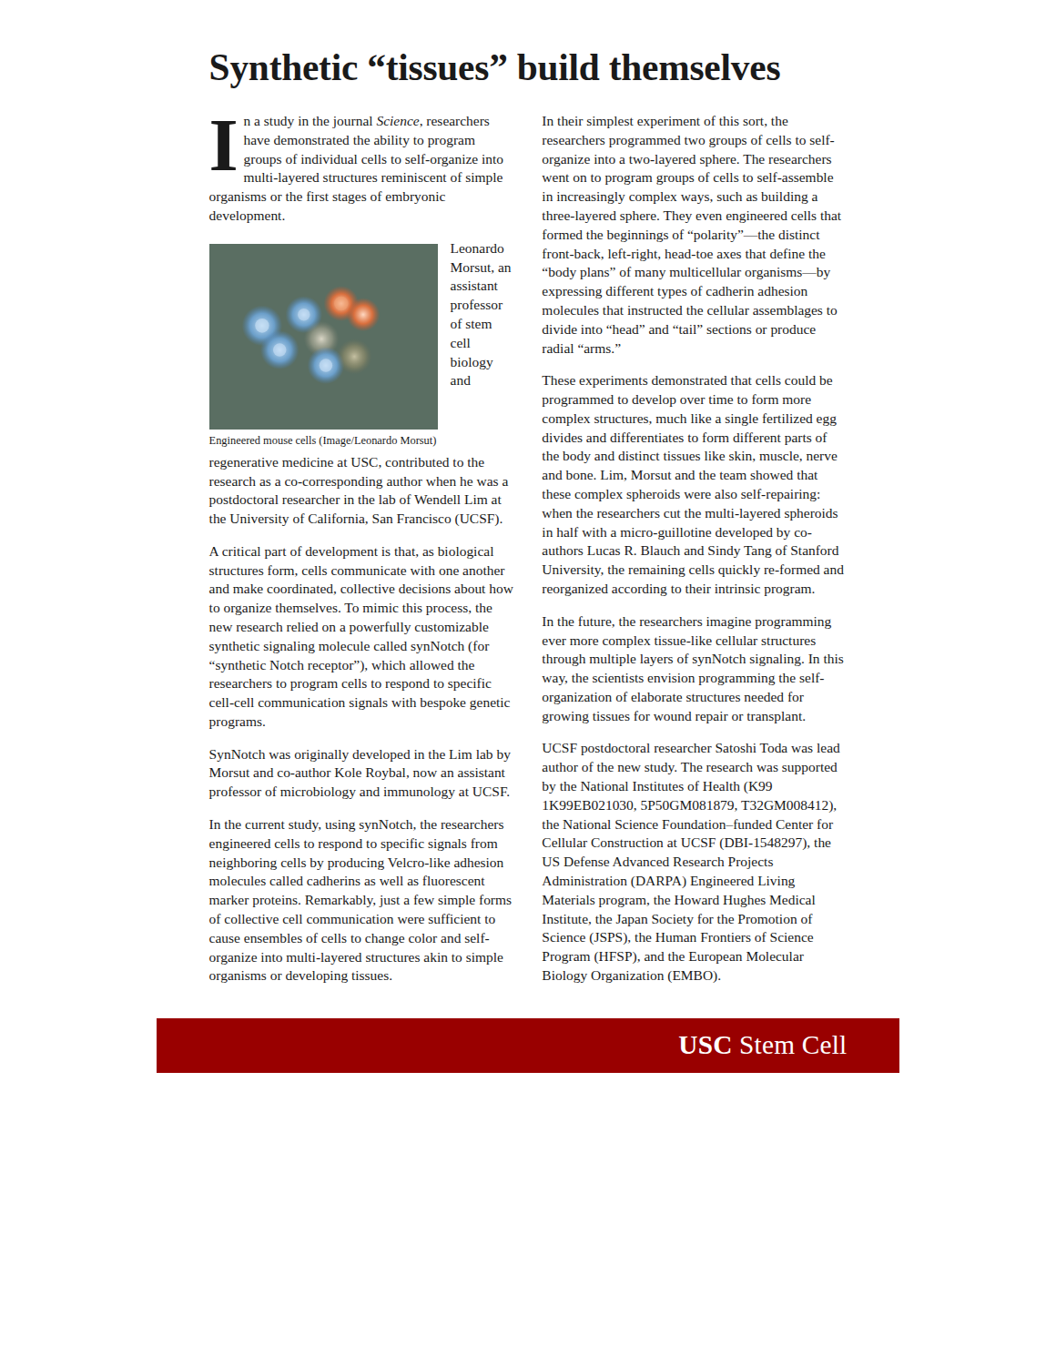Synthetic “tissues” build themselves
In a study in the journal Science, researchers have demonstrated the ability to program groups of individual cells to self-organize into multi-layered structures reminiscent of simple organisms or the first stages of embryonic development.
Engineered mouse cells (Image/Leonardo Morsut)
Leonardo Morsut, an assistant professor of stem cell biology and regenerative medicine at USC, contributed to the research as a co-corresponding author when he was a postdoctoral researcher in the lab of Wendell Lim at the University of California, San Francisco (UCSF).
A critical part of development is that, as biological structures form, cells communicate with one another and make coordinated, collective decisions about how to organize themselves. To mimic this process, the new research relied on a powerfully customizable synthetic signaling molecule called synNotch (for “synthetic Notch receptor”), which allowed the researchers to program cells to respond to specific cell-cell communication signals with bespoke genetic programs.
SynNotch was originally developed in the Lim lab by Morsut and co-author Kole Roybal, now an assistant professor of microbiology and immunology at UCSF.
In the current study, using synNotch, the researchers engineered cells to respond to specific signals from neighboring cells by producing Velcro-like adhesion molecules called cadherins as well as fluorescent marker proteins. Remarkably, just a few simple forms of collective cell communication were sufficient to cause ensembles of cells to change color and self-organize into multi-layered structures akin to simple organisms or developing tissues.
In their simplest experiment of this sort, the researchers programmed two groups of cells to self-organize into a two-layered sphere. The researchers went on to program groups of cells to self-assemble in increasingly complex ways, such as building a three-layered sphere. They even engineered cells that formed the beginnings of “polarity”—the distinct front-back, left-right, head-toe axes that define the “body plans” of many multicellular organisms—by expressing different types of cadherin adhesion molecules that instructed the cellular assemblages to divide into “head” and “tail” sections or produce radial “arms.”
These experiments demonstrated that cells could be programmed to develop over time to form more complex structures, much like a single fertilized egg divides and differentiates to form different parts of the body and distinct tissues like skin, muscle, nerve and bone. Lim, Morsut and the team showed that these complex spheroids were also self-repairing: when the researchers cut the multi-layered spheroids in half with a micro-guillotine developed by co-authors Lucas R. Blauch and Sindy Tang of Stanford University, the remaining cells quickly re-formed and reorganized according to their intrinsic program.
In the future, the researchers imagine programming ever more complex tissue-like cellular structures through multiple layers of synNotch signaling. In this way, the scientists envision programming the self-organization of elaborate structures needed for growing tissues for wound repair or transplant.
UCSF postdoctoral researcher Satoshi Toda was lead author of the new study. The research was supported by the National Institutes of Health (K99 1K99EB021030, 5P50GM081879, T32GM008412), the National Science Foundation–funded Center for Cellular Construction at UCSF (DBI-1548297), the US Defense Advanced Research Projects Administration (DARPA) Engineered Living Materials program, the Howard Hughes Medical Institute, the Japan Society for the Promotion of Science (JSPS), the Human Frontiers of Science Program (HFSP), and the European Molecular Biology Organization (EMBO).
USC Stem Cell